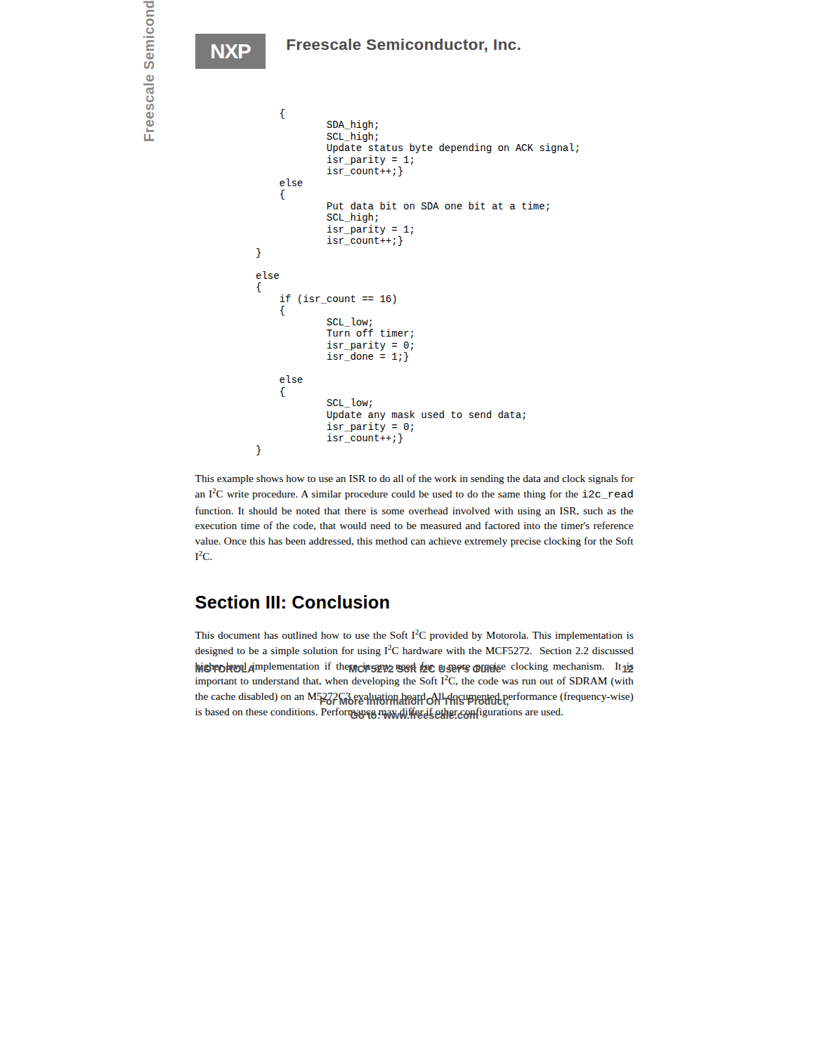Freescale Semiconductor, Inc.
NXP
Freescale Semiconductor, Inc.
        {
                SDA_high;
                SCL_high;
                Update status byte depending on ACK signal;
                isr_parity = 1;
                isr_count++;}
        else
        {
                Put data bit on SDA one bit at a time;
                SCL_high;
                isr_parity = 1;
                isr_count++;}
    }

    else
    {
        if (isr_count == 16)
        {
                SCL_low;
                Turn off timer;
                isr_parity = 0;
                isr_done = 1;}

        else
        {
                SCL_low;
                Update any mask used to send data;
                isr_parity = 0;
                isr_count++;}
    }
This example shows how to use an ISR to do all of the work in sending the data and clock signals for an I2C write procedure. A similar procedure could be used to do the same thing for the i2c_read function. It should be noted that there is some overhead involved with using an ISR, such as the execution time of the code, that would need to be measured and factored into the timer's reference value. Once this has been addressed, this method can achieve extremely precise clocking for the Soft I2C.
Section III: Conclusion
This document has outlined how to use the Soft I2C provided by Motorola. This implementation is designed to be a simple solution for using I2C hardware with the MCF5272. Section 2.2 discussed higher-level implementation if there is any need for a more precise clocking mechanism. It is important to understand that, when developing the Soft I2C, the code was run out of SDRAM (with the cache disabled) on an M5272C3 evaluation board. All documented performance (frequency-wise) is based on these conditions. Performance may differ if other configurations are used.
MOTOROLA MCF5272 Soft I2C User's Guide 12
For More Information On This Product,
Go to: www.freescale.com